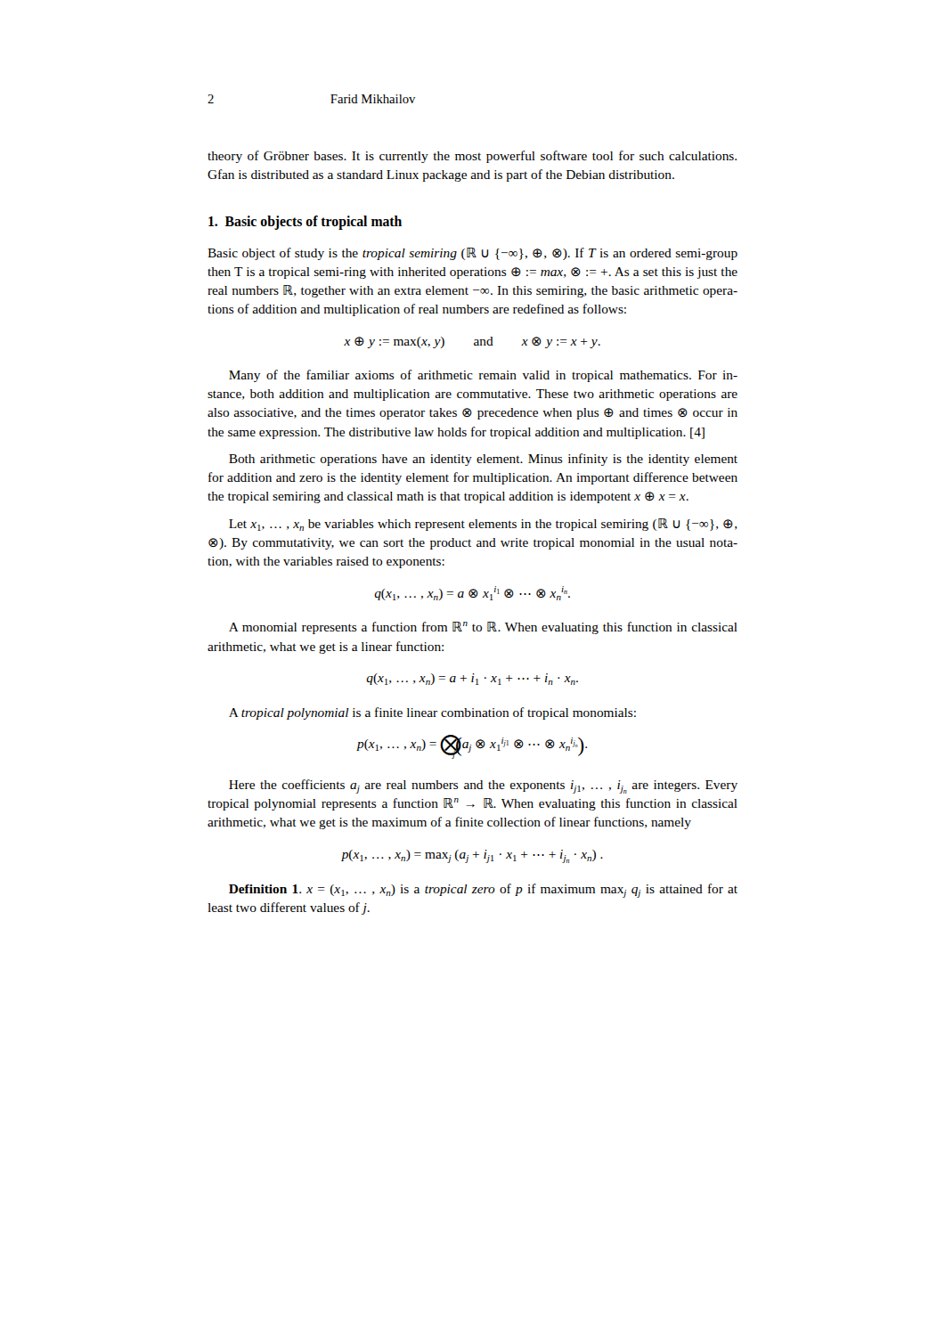2 Farid Mikhailov
theory of Gröbner bases. It is currently the most powerful software tool for such calculations. Gfan is distributed as a standard Linux package and is part of the Debian distribution.
1. Basic objects of tropical math
Basic object of study is the tropical semiring (ℝ ∪ {−∞}, ⊕, ⊗). If T is an ordered semi-group then T is a tropical semi-ring with inherited operations ⊕ := max, ⊗ := +. As a set this is just the real numbers ℝ, together with an extra element −∞. In this semiring, the basic arithmetic operations of addition and multiplication of real numbers are redefined as follows:
x ⊕ y := max(x, y) and x ⊗ y := x + y.
Many of the familiar axioms of arithmetic remain valid in tropical mathematics. For instance, both addition and multiplication are commutative. These two arithmetic operations are also associative, and the times operator takes ⊗ precedence when plus ⊕ and times ⊗ occur in the same expression. The distributive law holds for tropical addition and multiplication. [4]
Both arithmetic operations have an identity element. Minus infinity is the identity element for addition and zero is the identity element for multiplication. An important difference between the tropical semiring and classical math is that tropical addition is idempotent x ⊕ x = x.
Let x1, … , xn be variables which represent elements in the tropical semiring (ℝ ∪ {−∞}, ⊕, ⊗). By commutativity, we can sort the product and write tropical monomial in the usual notation, with the variables raised to exponents:
q(x1, … , xn) = a ⊗ x1i1 ⊗ ⋯ ⊗ xnin.
A monomial represents a function from ℝn to ℝ. When evaluating this function in classical arithmetic, what we get is a linear function:
q(x1, … , xn) = a + i1 · x1 + ⋯ + in · xn.
A tropical polynomial is a finite linear combination of tropical monomials:
p(x1, … , xn) = ⨂j(aj ⊗ x1ij1 ⊗ ⋯ ⊗ xnijn).
Here the coefficients aj are real numbers and the exponents ij1, … , ijn are integers. Every tropical polynomial represents a function ℝn → ℝ. When evaluating this function in classical arithmetic, what we get is the maximum of a finite collection of linear functions, namely
p(x1, … , xn) = maxj (aj + ij1 · x1 + ⋯ + ijn · xn) .
Definition 1. x = (x1, … , xn) is a tropical zero of p if maximum maxj qj is attained for at least two different values of j.